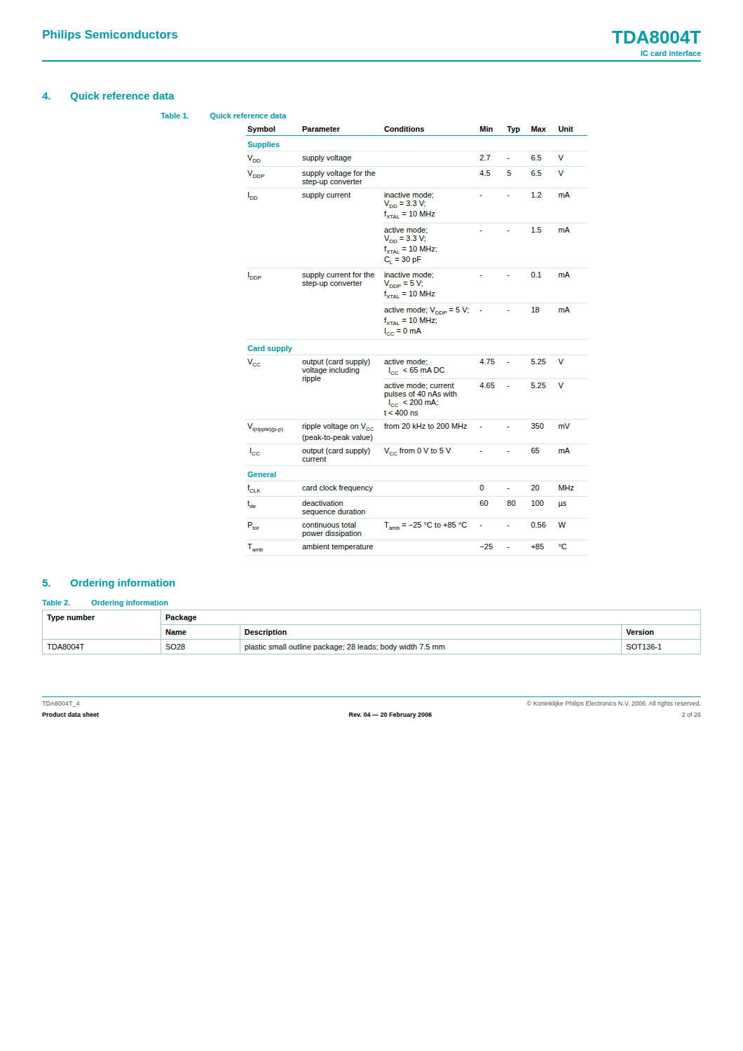Philips Semiconductors
TDA8004T
IC card interface
4. Quick reference data
Table 1. Quick reference data
| Symbol | Parameter | Conditions | Min | Typ | Max | Unit |
| --- | --- | --- | --- | --- | --- | --- |
| Supplies |
| V DD | supply voltage | | 2.7 | - | 6.5 | V |
| V DDP | supply voltage for the step-up converter | | 4.5 | 5 | 6.5 | V |
| I DD | supply current | inactive mode; V DD = 3.3 V; f XTAL = 10 MHz | - | - | 1.2 | mA |
| active mode; V DD = 3.3 V; f XTAL = 10 MHz; C L = 30 pF | - | - | 1.5 | mA |
| I DDP | supply current for the step-up converter | inactive mode; V DDP = 5 V; f XTAL = 10 MHz | - | - | 0.1 | mA |
| active mode; V DDP = 5 V; f XTAL = 10 MHz; I CC = 0 mA | - | - | 18 | mA |
| Card supply |
| V CC | output (card supply) voltage including ripple | active mode; I CC < 65 mA DC | 4.75 | - | 5.25 | V |
| active mode; current pulses of 40 nAs with I CC < 200 mA; t < 400 ns | 4.65 | - | 5.25 | V |
| V i(ripple)(p-p) | ripple voltage on V CC (peak-to-peak value) | from 20 kHz to 200 MHz | - | - | 350 | mV |
| I CC | output (card supply) current | V CC from 0 V to 5 V | - | - | 65 | mA |
| General |
| f CLK | card clock frequency | | 0 | - | 20 | MHz |
| t de | deactivation sequence duration | | 60 | 80 | 100 | µs |
| P tot | continuous total power dissipation | T amb = −25 °C to +85 °C | - | - | 0.56 | W |
| T amb | ambient temperature | | −25 | - | +85 | °C |
5. Ordering information
Table 2. Ordering information
| Type number | Package |
| --- | --- |
| Name | Description | Version |
| TDA8004T | SO28 | plastic small outline package; 28 leads; body width 7.5 mm | SOT136-1 |
TDA8004T_4
© Koninklijke Philips Electronics N.V. 2006. All rights reserved.
Product data sheet
Rev. 04 — 20 February 2006
2 of 26